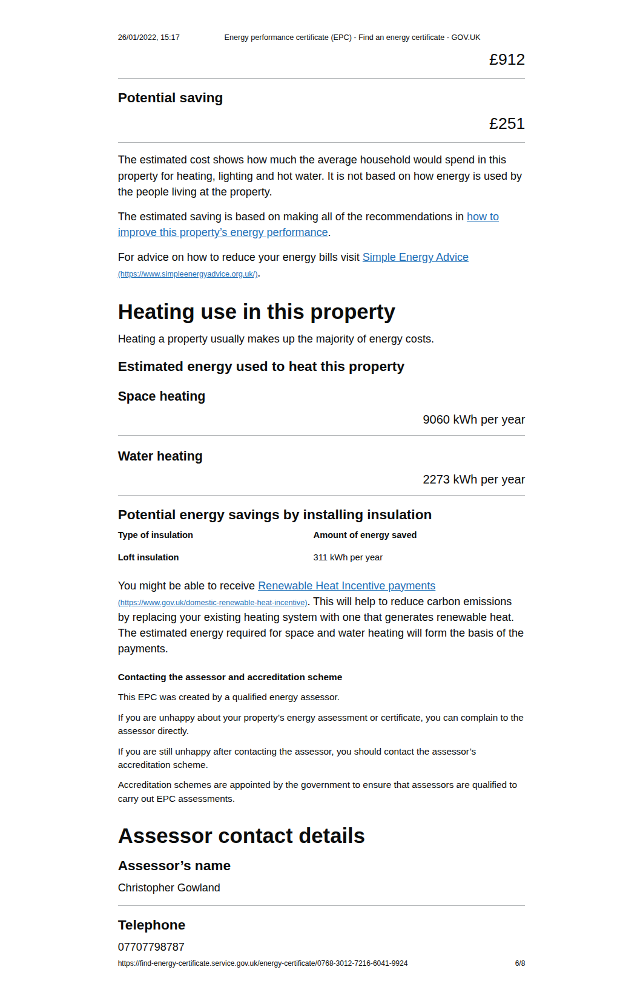26/01/2022, 15:17 Energy performance certificate (EPC) - Find an energy certificate - GOV.UK
£912
Potential saving
£251
The estimated cost shows how much the average household would spend in this property for heating, lighting and hot water. It is not based on how energy is used by the people living at the property.
The estimated saving is based on making all of the recommendations in how to improve this property’s energy performance.
For advice on how to reduce your energy bills visit Simple Energy Advice (https://www.simpleenergyadvice.org.uk/).
Heating use in this property
Heating a property usually makes up the majority of energy costs.
Estimated energy used to heat this property
Space heating
9060 kWh per year
Water heating
2273 kWh per year
Potential energy savings by installing insulation
| Type of insulation | Amount of energy saved |
| --- | --- |
| Loft insulation | 311 kWh per year |
You might be able to receive Renewable Heat Incentive payments (https://www.gov.uk/domestic-renewable-heat-incentive). This will help to reduce carbon emissions by replacing your existing heating system with one that generates renewable heat. The estimated energy required for space and water heating will form the basis of the payments.
Contacting the assessor and accreditation scheme
This EPC was created by a qualified energy assessor.
If you are unhappy about your property’s energy assessment or certificate, you can complain to the assessor directly.
If you are still unhappy after contacting the assessor, you should contact the assessor’s accreditation scheme.
Accreditation schemes are appointed by the government to ensure that assessors are qualified to carry out EPC assessments.
Assessor contact details
Assessor’s name
Christopher Gowland
Telephone
07707798787
https://find-energy-certificate.service.gov.uk/energy-certificate/0768-3012-7216-6041-9924 6/8